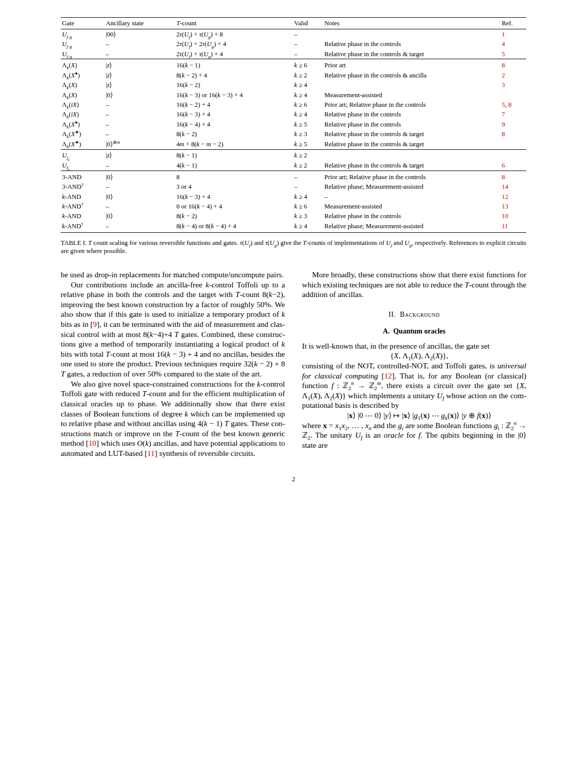| Gate | Ancillary state | T -count | Valid | Notes | Ref. |
| --- | --- | --- | --- | --- | --- |
| U f · g | /00⟩ | 2 τ ( U f ) + τ ( U g ) + 8 | – | | 1 |
| U f · g | – | 2 τ ( U f ) + 2 τ ( U g ) + 4 | – | Relative phase in the controls | 4 |
| U f · g | – | 2 τ ( U f ) + τ ( U g ) + 4 | – | Relative phase in the controls & target | 5 |
| Λ k ( X ) | / z ⟩ | 16( k − 1) | k ≥ 6 | Prior art | 8 |
| Λ k ( X ● ) | / z ⟩ | 8( k − 2) + 4 | k ≥ 2 | Relative phase in the controls & ancilla | 2 |
| Λ k ( X ) | / z ⟩ | 16( k − 2) | k ≥ 4 | | 3 |
| Λ k ( X ) | /0⟩ | 16( k − 3) or 16( k − 3) + 4 | k ≥ 4 | Measurement-assisted | |
| Λ k ( iX ) | – | 16( k − 2) + 4 | k ≥ 6 | Prior art; Relative phase in the controls | 5 , 8 |
| Λ k ( iX ) | – | 16( k − 3) + 4 | k ≥ 4 | Relative phase in the controls | 7 |
| Λ k ( X ● ) | – | 16( k − 4) + 4 | k ≥ 5 | Relative phase in the controls | 9 |
| Λ k ( X ★ ) | – | 8( k − 2) | k ≥ 3 | Relative phase in the controls & target | 8 |
| Λ k ( X ★ ) | /0⟩ ⊗ m | 4 m + 8( k − m − 2) | k ≥ 5 | Relative phase in the controls & target | |
| U f k | / z ⟩ | 8( k − 1) | k ≥ 2 | | |
| U f k | – | 4( k − 1) | k ≥ 2 | Relative phase in the controls & target | 6 |
| 3-AND | /0⟩ | 8 | – | Prior art; Relative phase in the controls | 8 |
| 3-AND † | – | 3 or 4 | – | Relative phase; Measurement-assisted | 14 |
| k -AND | /0⟩ | 16( k − 3) + 4 | k ≥ 4 | – | 12 |
| k -AND † | – | 0 or 16( k − 4) + 4 | k ≥ 6 | Measurement-assisted | 13 |
| k -AND | /0⟩ | 8( k − 2) | k ≥ 3 | Relative phase in the controls | 10 |
| k -AND † | – | 8( k − 4) or 8( k − 4) + 4 | k ≥ 4 | Relative phase; Measurement-assisted | 11 |
TABLE I. T count scaling for various reversible functions and gates. τ(Uf) and τ(Ug) give the T-counts of implementations of Uf and Ug, respectively. References to explicit circuits are given where possible.
be used as drop-in replacements for matched compute/uncompute pairs.
Our contributions include an ancilla-free k-control Toffoli up to a relative phase in both the controls and the target with T-count 8(k−2), improving the best known construction by a factor of roughly 50%. We also show that if this gate is used to initialize a temporary product of k bits as in [9], it can be terminated with the aid of measurement and classical control with at most 8(k−4)+4 T gates. Combined, these constructions give a method of temporarily instantiating a logical product of k bits with total T-count at most 16(k − 3) + 4 and no ancillas, besides the one used to store the product. Previous techniques require 32(k − 2) + 8 T gates, a reduction of over 50% compared to the state of the art.
We also give novel space-constrained constructions for the k-control Toffoli gate with reduced T-count and for the efficient multiplication of classical oracles up to phase. We additionally show that there exist classes of Boolean functions of degree k which can be implemented up to relative phase and without ancillas using 4(k − 1) T gates. These constructions match or improve on the T-count of the best known generic method [10] which uses O(k) ancillas, and have potential applications to automated and LUT-based [11] synthesis of reversible circuits.
More broadly, these constructions show that there exist functions for which existing techniques are not able to reduce the T-count through the addition of ancillas.
II. Background
A. Quantum oracles
It is well-known that, in the presence of ancillas, the gate set
{X, Λ1(X), Λ2(X)},
consisting of the NOT, controlled-NOT, and Toffoli gates, is universal for classical computing [12]. That is, for any Boolean (or classical) function f : ℤ2n → ℤ2m, there exists a circuit over the gate set {X, Λ1(X), Λ2(X)} which implements a unitary Uf whose action on the computational basis is described by
|x⟩ |0 ⋯ 0⟩ |y⟩ ↦ |x⟩ |g1(x) ⋯ gk(x)⟩ |y ⊕ f(x)⟩
where x = x1x2, … , xn and the gi are some Boolean functions gi : ℤ2n → ℤ2. The unitary Uf is an oracle for f. The qubits beginning in the |0⟩ state are
2